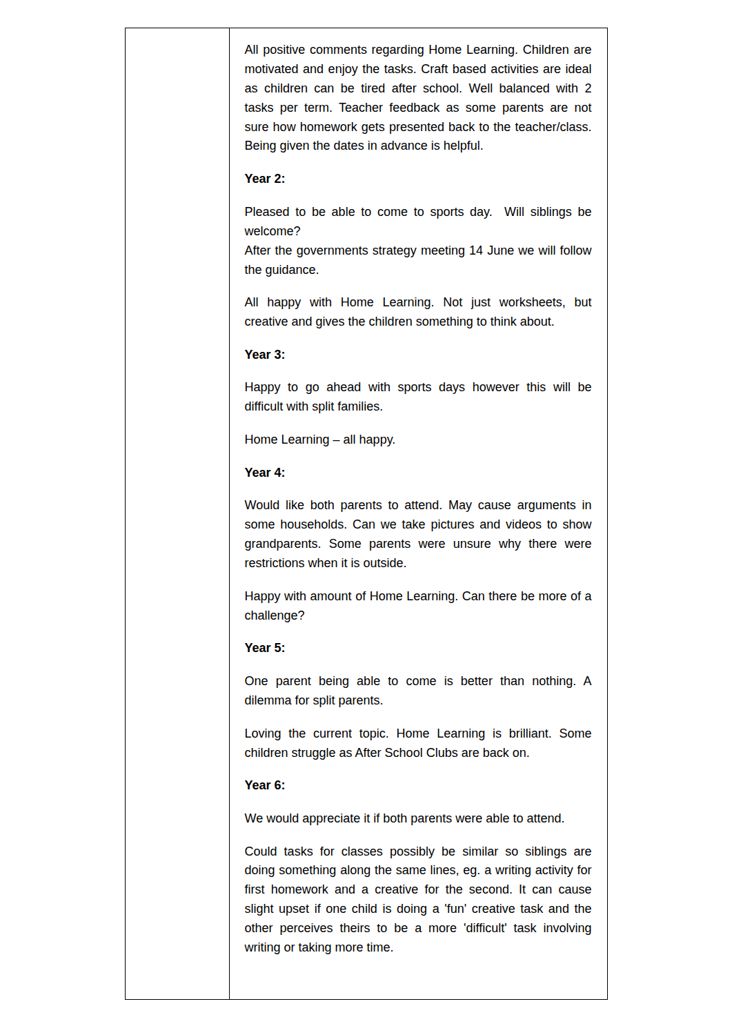| | All positive comments regarding Home Learning. Children are motivated and enjoy the tasks. Craft based activities are ideal as children can be tired after school. Well balanced with 2 tasks per term. Teacher feedback as some parents are not sure how homework gets presented back to the teacher/class. Being given the dates in advance is helpful. Year 2: Pleased to be able to come to sports day. Will siblings be welcome? After the governments strategy meeting 14 June we will follow the guidance. All happy with Home Learning. Not just worksheets, but creative and gives the children something to think about. Year 3: Happy to go ahead with sports days however this will be difficult with split families. Home Learning – all happy. Year 4: Would like both parents to attend. May cause arguments in some households. Can we take pictures and videos to show grandparents. Some parents were unsure why there were restrictions when it is outside. Happy with amount of Home Learning. Can there be more of a challenge? Year 5: One parent being able to come is better than nothing. A dilemma for split parents. Loving the current topic. Home Learning is brilliant. Some children struggle as After School Clubs are back on. Year 6: We would appreciate it if both parents were able to attend. Could tasks for classes possibly be similar so siblings are doing something along the same lines, eg. a writing activity for first homework and a creative for the second. It can cause slight upset if one child is doing a 'fun' creative task and the other perceives theirs to be a more 'difficult' task involving writing or taking more time. |